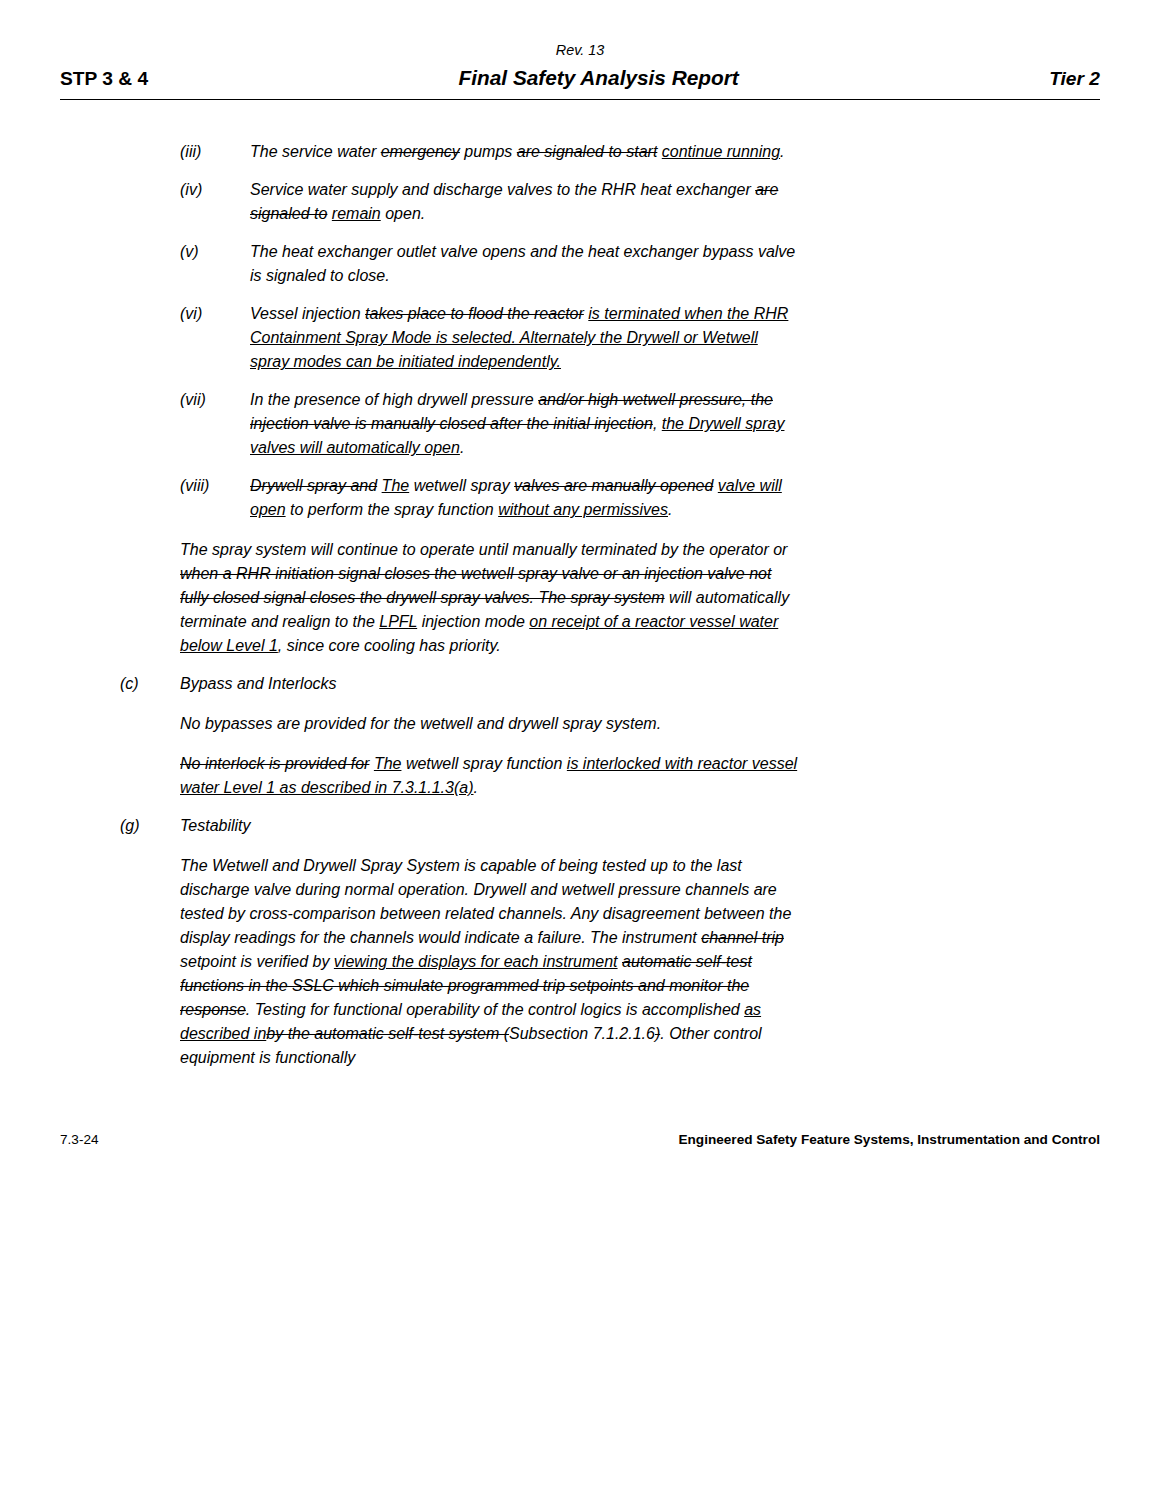Rev. 13
STP 3 & 4
Final Safety Analysis Report
Tier 2
(iii)
The service water emergency pumps are signaled to start continue running.
(iv)
Service water supply and discharge valves to the RHR heat exchanger are signaled to remain open.
(v)
The heat exchanger outlet valve opens and the heat exchanger bypass valve is signaled to close.
(vi)
Vessel injection takes place to flood the reactor is terminated when the RHR Containment Spray Mode is selected. Alternately the Drywell or Wetwell spray modes can be initiated independently.
(vii)
In the presence of high drywell pressure and/or high wetwell pressure, the injection valve is manually closed after the initial injection, the Drywell spray valves will automatically open.
(viii)
Drywell spray and The wetwell spray valves are manually opened valve will open to perform the spray function without any permissives.
The spray system will continue to operate until manually terminated by the operator or when a RHR initiation signal closes the wetwell spray valve or an injection valve not fully closed signal closes the drywell spray valves. The spray system will automatically terminate and realign to the LPFL injection mode on receipt of a reactor vessel water below Level 1, since core cooling has priority.
(c)
Bypass and Interlocks
No bypasses are provided for the wetwell and drywell spray system.
No interlock is provided for The wetwell spray function is interlocked with reactor vessel water Level 1 as described in 7.3.1.1.3(a).
(g)
Testability
The Wetwell and Drywell Spray System is capable of being tested up to the last discharge valve during normal operation. Drywell and wetwell pressure channels are tested by cross-comparison between related channels. Any disagreement between the display readings for the channels would indicate a failure. The instrument channel trip setpoint is verified by viewing the displays for each instrument automatic self-test functions in the SSLC which simulate programmed trip setpoints and monitor the response. Testing for functional operability of the control logics is accomplished as described in by the automatic self-test system (Subsection 7.1.2.1.6). Other control equipment is functionally
7.3-24
Engineered Safety Feature Systems, Instrumentation and Control